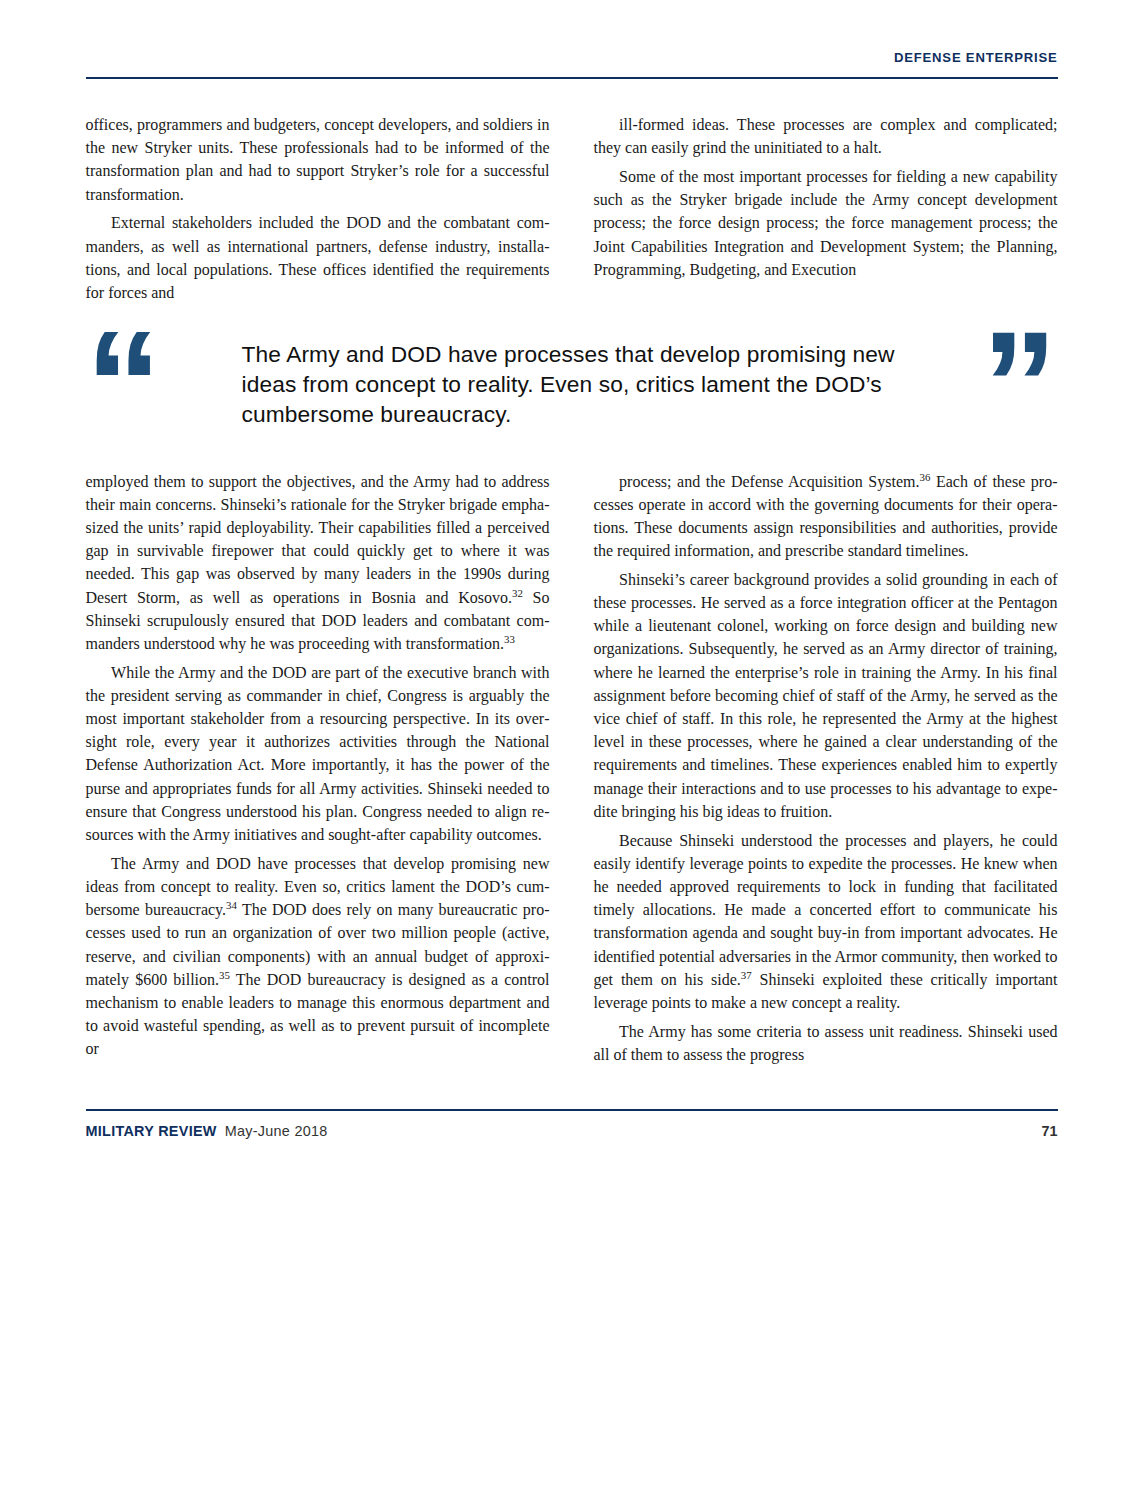Defense Enterprise
offices, programmers and budgeters, concept developers, and soldiers in the new Stryker units. These professionals had to be informed of the transformation plan and had to support Stryker’s role for a successful transformation.
External stakeholders included the DOD and the combatant commanders, as well as international partners, defense industry, installations, and local populations. These offices identified the requirements for forces and
ill-formed ideas. These processes are complex and complicated; they can easily grind the uninitiated to a halt.
Some of the most important processes for fielding a new capability such as the Stryker brigade include the Army concept development process; the force design process; the force management process; the Joint Capabilities Integration and Development System; the Planning, Programming, Budgeting, and Execution
“
The Army and DOD have processes that develop promising new ideas from concept to reality. Even so, critics lament the DOD’s cumbersome bureaucracy.
”
employed them to support the objectives, and the Army had to address their main concerns. Shinseki’s rationale for the Stryker brigade emphasized the units’ rapid deployability. Their capabilities filled a perceived gap in survivable firepower that could quickly get to where it was needed. This gap was observed by many leaders in the 1990s during Desert Storm, as well as operations in Bosnia and Kosovo.32 So Shinseki scrupulously ensured that DOD leaders and combatant commanders understood why he was proceeding with transformation.33
While the Army and the DOD are part of the executive branch with the president serving as commander in chief, Congress is arguably the most important stakeholder from a resourcing perspective. In its oversight role, every year it authorizes activities through the National Defense Authorization Act. More importantly, it has the power of the purse and appropriates funds for all Army activities. Shinseki needed to ensure that Congress understood his plan. Congress needed to align resources with the Army initiatives and sought-after capability outcomes.
The Army and DOD have processes that develop promising new ideas from concept to reality. Even so, critics lament the DOD’s cumbersome bureaucracy.34 The DOD does rely on many bureaucratic processes used to run an organization of over two million people (active, reserve, and civilian components) with an annual budget of approximately $600 billion.35 The DOD bureaucracy is designed as a control mechanism to enable leaders to manage this enormous department and to avoid wasteful spending, as well as to prevent pursuit of incomplete or
process; and the Defense Acquisition System.36 Each of these processes operate in accord with the governing documents for their operations. These documents assign responsibilities and authorities, provide the required information, and prescribe standard timelines.
Shinseki’s career background provides a solid grounding in each of these processes. He served as a force integration officer at the Pentagon while a lieutenant colonel, working on force design and building new organizations. Subsequently, he served as an Army director of training, where he learned the enterprise’s role in training the Army. In his final assignment before becoming chief of staff of the Army, he served as the vice chief of staff. In this role, he represented the Army at the highest level in these processes, where he gained a clear understanding of the requirements and timelines. These experiences enabled him to expertly manage their interactions and to use processes to his advantage to expedite bringing his big ideas to fruition.
Because Shinseki understood the processes and players, he could easily identify leverage points to expedite the processes. He knew when he needed approved requirements to lock in funding that facilitated timely allocations. He made a concerted effort to communicate his transformation agenda and sought buy-in from important advocates. He identified potential adversaries in the Armor community, then worked to get them on his side.37 Shinseki exploited these critically important leverage points to make a new concept a reality.
The Army has some criteria to assess unit readiness. Shinseki used all of them to assess the progress
MILITARY REVIEW May-June 2018
71